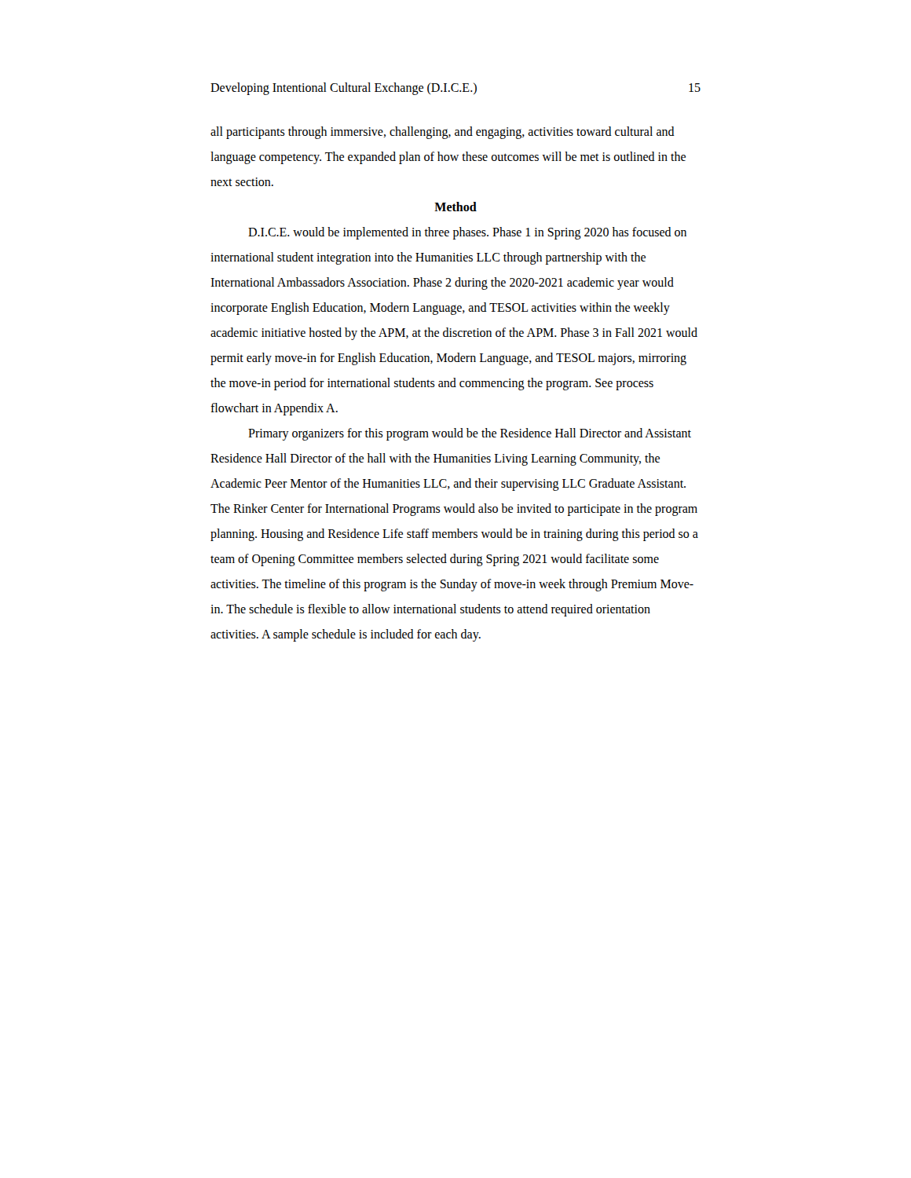Developing Intentional Cultural Exchange (D.I.C.E.) 15
all participants through immersive, challenging, and engaging, activities toward cultural and language competency. The expanded plan of how these outcomes will be met is outlined in the next section.
Method
D.I.C.E. would be implemented in three phases. Phase 1 in Spring 2020 has focused on international student integration into the Humanities LLC through partnership with the International Ambassadors Association. Phase 2 during the 2020-2021 academic year would incorporate English Education, Modern Language, and TESOL activities within the weekly academic initiative hosted by the APM, at the discretion of the APM. Phase 3 in Fall 2021 would permit early move-in for English Education, Modern Language, and TESOL majors, mirroring the move-in period for international students and commencing the program. See process flowchart in Appendix A.
Primary organizers for this program would be the Residence Hall Director and Assistant Residence Hall Director of the hall with the Humanities Living Learning Community, the Academic Peer Mentor of the Humanities LLC, and their supervising LLC Graduate Assistant. The Rinker Center for International Programs would also be invited to participate in the program planning. Housing and Residence Life staff members would be in training during this period so a team of Opening Committee members selected during Spring 2021 would facilitate some activities. The timeline of this program is the Sunday of move-in week through Premium Move-in. The schedule is flexible to allow international students to attend required orientation activities. A sample schedule is included for each day.